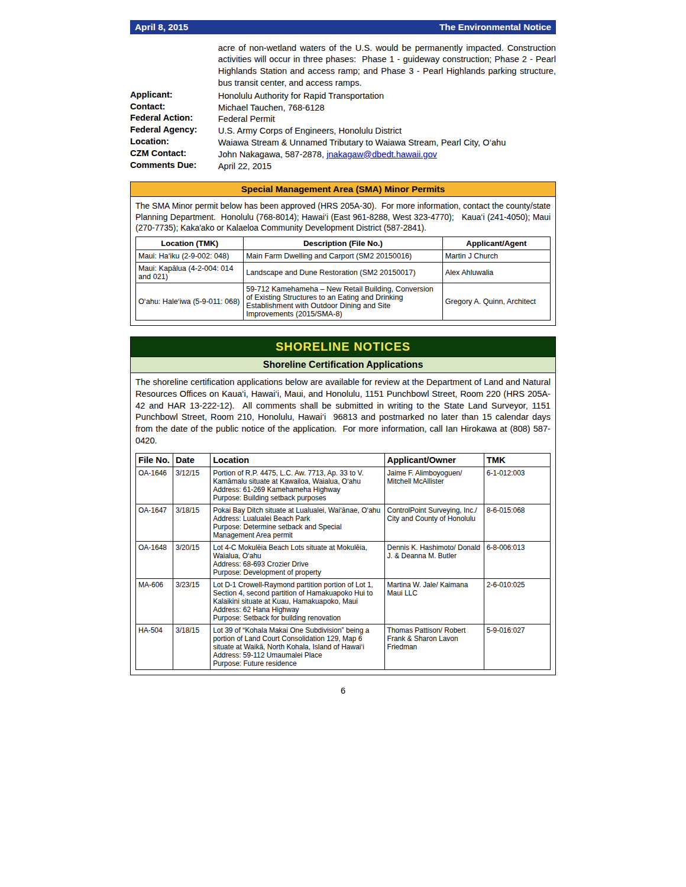April 8, 2015
The Environmental Notice
Applicant:
Contact:
Federal Action:
Federal Agency:
Location:
CZM Contact:
Comments Due:
acre of non-wetland waters of the U.S. would be permanently impacted. Construction activities will occur in three phases: Phase 1 - guideway construction; Phase 2 - Pearl Highlands Station and access ramp; and Phase 3 - Pearl Highlands parking structure, bus transit center, and access ramps.
Honolulu Authority for Rapid Transportation
Michael Tauchen, 768-6128
Federal Permit
U.S. Army Corps of Engineers, Honolulu District
Waiawa Stream & Unnamed Tributary to Waiawa Stream, Pearl City, O‘ahu
John Nakagawa, 587-2878, jnakagaw@dbedt.hawaii.gov
April 22, 2015
Special Management Area (SMA) Minor Permits
The SMA Minor permit below has been approved (HRS 205A-30). For more information, contact the county/state Planning Department. Honolulu (768-8014); Hawai‘i (East 961-8288, West 323-4770); Kaua‘i (241-4050); Maui (270-7735); Kaka'ako or Kalaeloa Community Development District (587-2841).
| Location (TMK) | Description (File No.) | Applicant/Agent |
| --- | --- | --- |
| Maui: Ha‘iku (2-9-002: 048) | Main Farm Dwelling and Carport (SM2 20150016) | Martin J Church |
| Maui: Kapālua (4-2-004: 014 and 021) | Landscape and Dune Restoration (SM2 20150017) | Alex Ahluwalia |
| O‘ahu: Hale‘iwa (5-9-011: 068) | 59-712 Kamehameha – New Retail Building, Conversion of Existing Structures to an Eating and Drinking Establishment with Outdoor Dining and Site Improvements (2015/SMA-8) | Gregory A. Quinn, Architect |
SHORELINE NOTICES
Shoreline Certification Applications
The shoreline certification applications below are available for review at the Department of Land and Natural Resources Offices on Kaua‘i, Hawai‘i, Maui, and Honolulu, 1151 Punchbowl Street, Room 220 (HRS 205A-42 and HAR 13-222-12). All comments shall be submitted in writing to the State Land Surveyor, 1151 Punchbowl Street, Room 210, Honolulu, Hawai‘i 96813 and postmarked no later than 15 calendar days from the date of the public notice of the application. For more information, call Ian Hirokawa at (808) 587-0420.
| File No. | Date | Location | Applicant/Owner | TMK |
| --- | --- | --- | --- | --- |
| OA-1646 | 3/12/15 | Portion of R.P. 4475, L.C. Aw. 7713, Ap. 33 to V. Kamāmalu situate at Kawailoa, Waialua, O‘ahu Address: 61-269 Kamehameha Highway Purpose: Building setback purposes | Jaime F. Alimboyoguen/ Mitchell McAllister | 6-1-012:003 |
| OA-1647 | 3/18/15 | Pokai Bay Ditch situate at Lualualei, Wai‘ānae, O‘ahu Address: Lualualei Beach Park Purpose: Determine setback and Special Management Area permit | ControlPoint Surveying, Inc./ City and County of Honolulu | 8-6-015:068 |
| OA-1648 | 3/20/15 | Lot 4-C Mokulēia Beach Lots situate at Mokulēia, Waialua, O‘ahu Address: 68-693 Crozier Drive Purpose: Development of property | Dennis K. Hashimoto/ Donald J. & Deanna M. Butler | 6-8-006:013 |
| MA-606 | 3/23/15 | Lot D-1 Crowell-Raymond partition portion of Lot 1, Section 4, second partition of Hamakuapoko Hui to Kalaikini situate at Kuau, Hamakuapoko, Maui Address: 62 Hana Highway Purpose: Setback for building renovation | Martina W. Jale/ Kaimana Maui LLC | 2-6-010:025 |
| HA-504 | 3/18/15 | Lot 39 of “Kohala Makai One Subdivision” being a portion of Land Court Consolidation 129, Map 6 situate at Waikā, North Kohala, Island of Hawai‘i Address: 59-112 Umaumalei Place Purpose: Future residence | Thomas Pattison/ Robert Frank & Sharon Lavon Friedman | 5-9-016:027 |
6